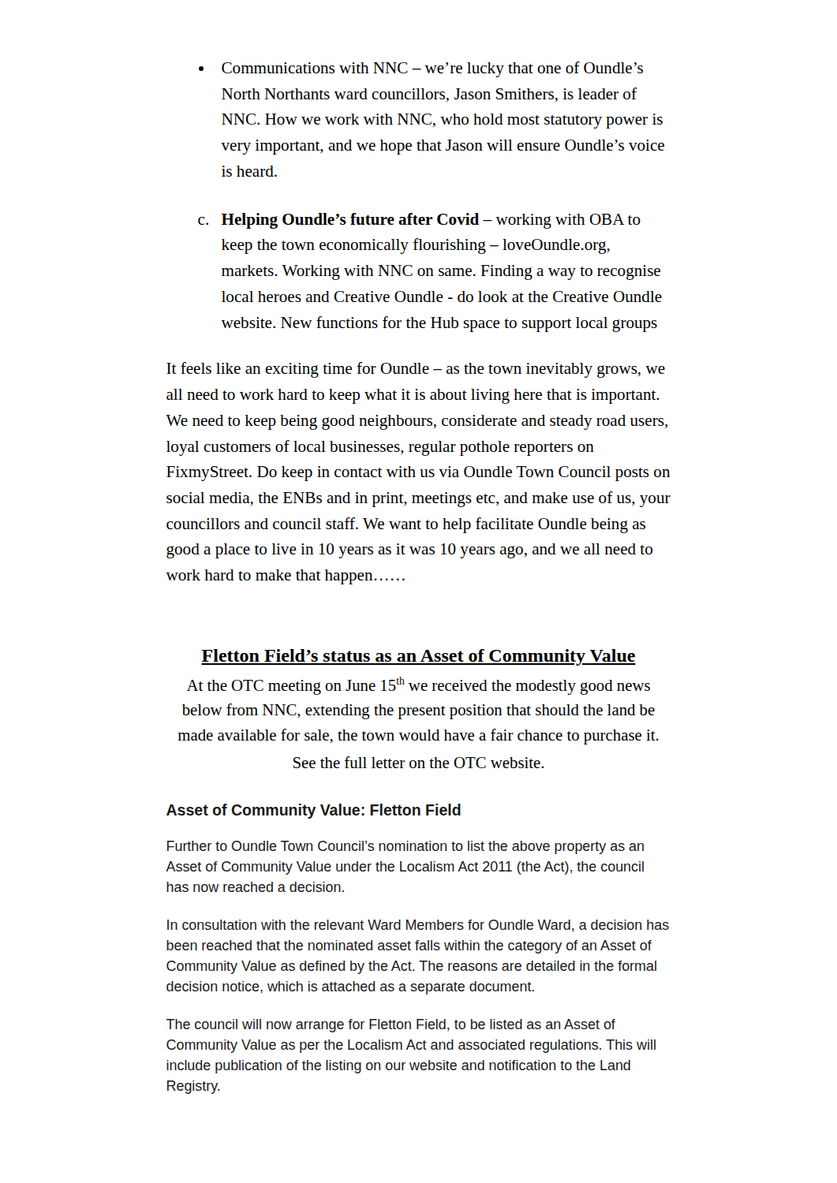Communications with NNC – we’re lucky that one of Oundle’s North Northants ward councillors, Jason Smithers, is leader of NNC. How we work with NNC, who hold most statutory power is very important, and we hope that Jason will ensure Oundle’s voice is heard.
Helping Oundle’s future after Covid – working with OBA to keep the town economically flourishing – loveOundle.org, markets. Working with NNC on same. Finding a way to recognise local heroes and Creative Oundle - do look at the Creative Oundle website. New functions for the Hub space to support local groups
It feels like an exciting time for Oundle – as the town inevitably grows, we all need to work hard to keep what it is about living here that is important. We need to keep being good neighbours, considerate and steady road users, loyal customers of local businesses, regular pothole reporters on FixmyStreet. Do keep in contact with us via Oundle Town Council posts on social media, the ENBs and in print, meetings etc, and make use of us, your councillors and council staff. We want to help facilitate Oundle being as good a place to live in 10 years as it was 10 years ago, and we all need to work hard to make that happen……
Fletton Field’s status as an Asset of Community Value
At the OTC meeting on June 15th we received the modestly good news below from NNC, extending the present position that should the land be made available for sale, the town would have a fair chance to purchase it.
See the full letter on the OTC website.
Asset of Community Value: Fletton Field
Further to Oundle Town Council’s nomination to list the above property as an Asset of Community Value under the Localism Act 2011 (the Act), the council has now reached a decision.
In consultation with the relevant Ward Members for Oundle Ward, a decision has been reached that the nominated asset falls within the category of an Asset of Community Value as defined by the Act. The reasons are detailed in the formal decision notice, which is attached as a separate document.
The council will now arrange for Fletton Field, to be listed as an Asset of Community Value as per the Localism Act and associated regulations. This will include publication of the listing on our website and notification to the Land Registry.